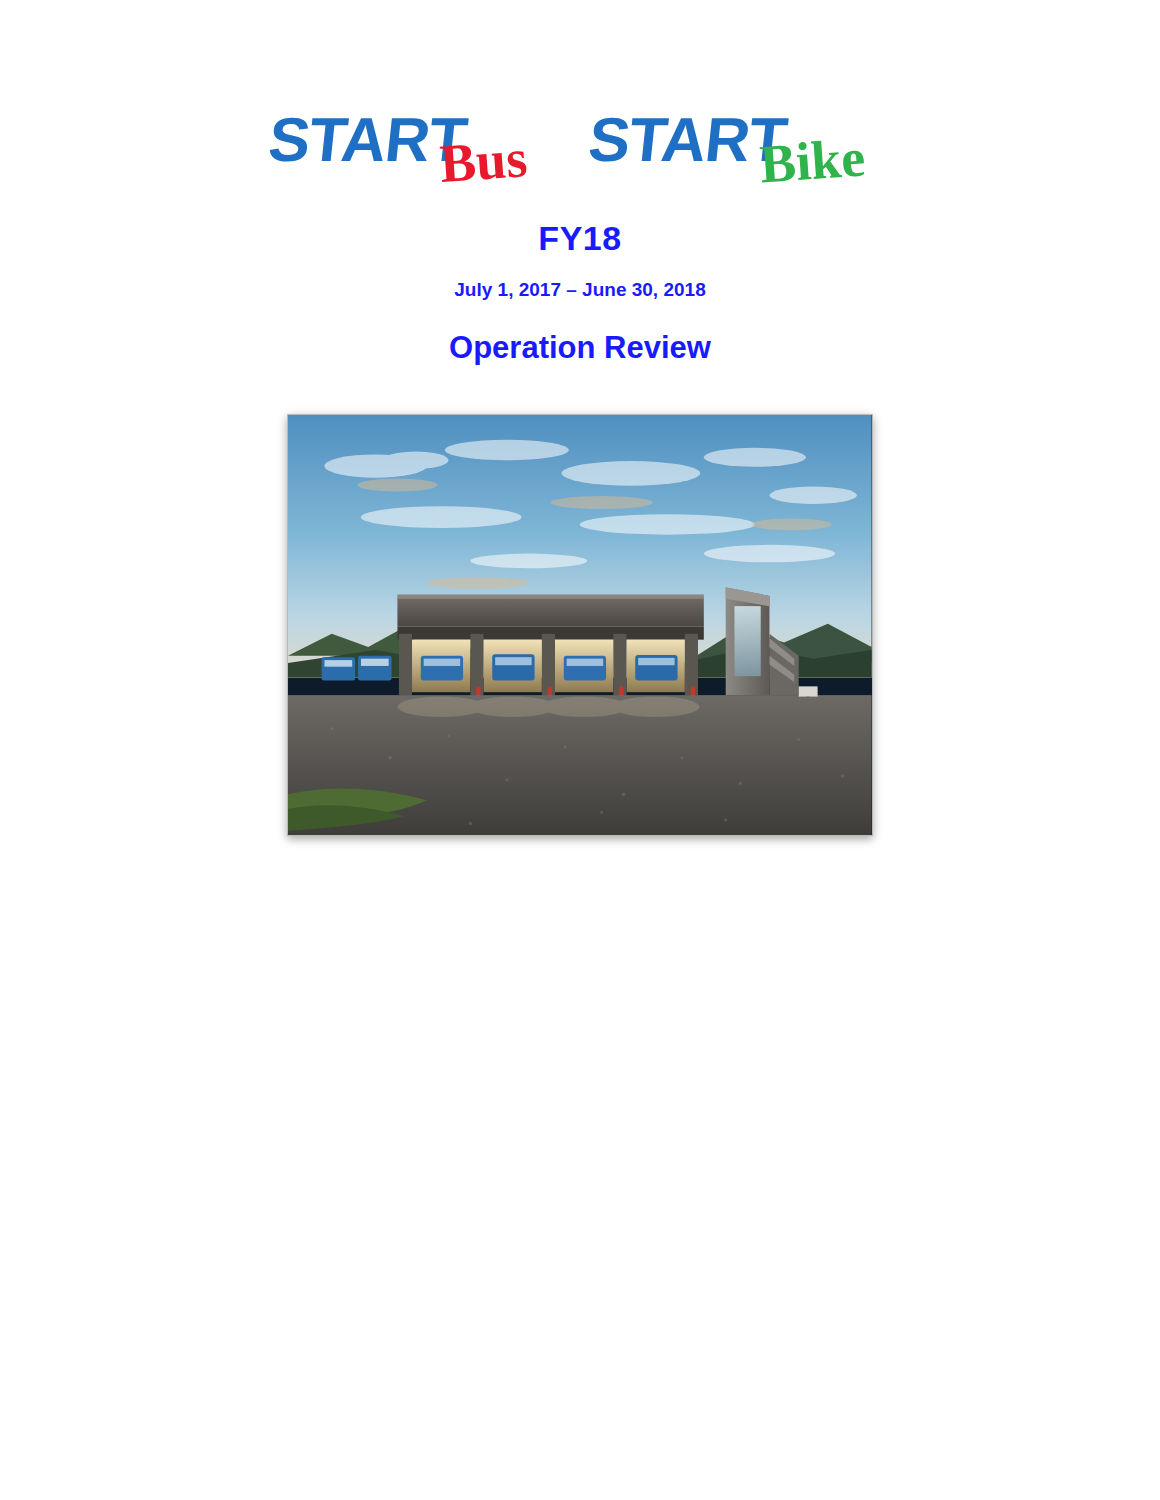START Bus
START Bike
FY18
July 1, 2017 – June 30, 2018
Operation Review
START bus facility at dusk with buses in the maintenance bays.